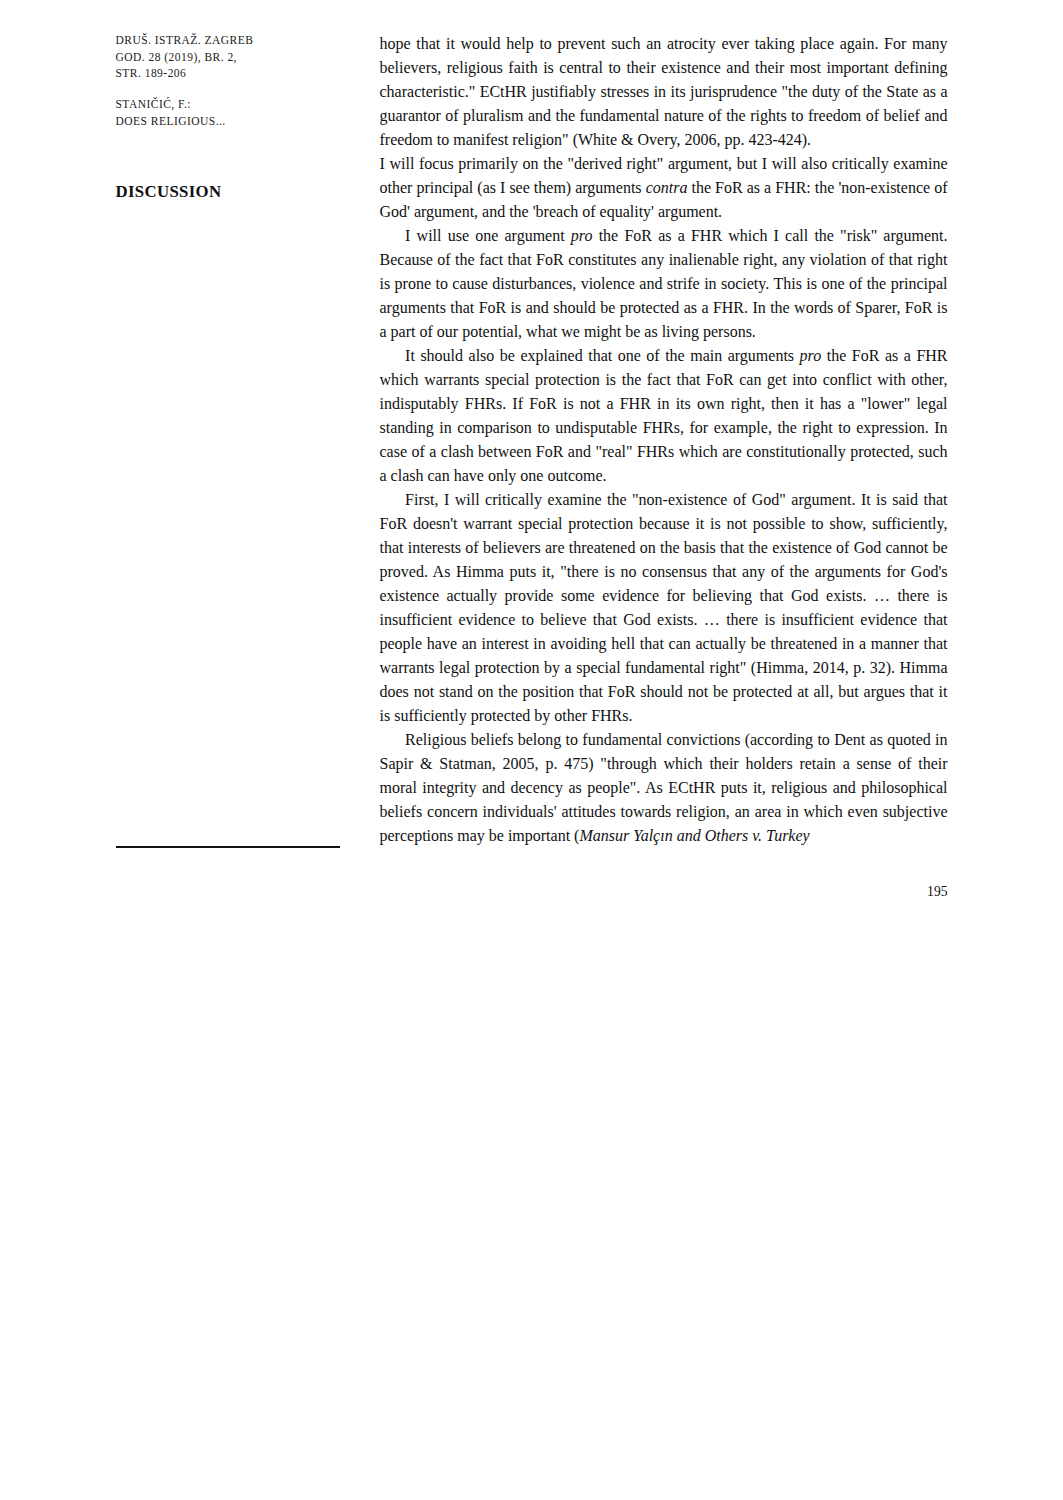DRUŠ. ISTRAŽ. ZAGREB
GOD. 28 (2019), BR. 2,
STR. 189-206
STANIČIĆ, F.:
DOES RELIGIOUS...
hope that it would help to prevent such an atrocity ever taking place again. For many believers, religious faith is central to their existence and their most important defining characteristic." ECtHR justifiably stresses in its jurisprudence "the duty of the State as a guarantor of pluralism and the fundamental nature of the rights to freedom of belief and freedom to manifest religion" (White & Overy, 2006, pp. 423-424).
DISCUSSION
I will focus primarily on the "derived right" argument, but I will also critically examine other principal (as I see them) arguments contra the FoR as a FHR: the 'non-existence of God' argument, and the 'breach of equality' argument.
I will use one argument pro the FoR as a FHR which I call the "risk" argument. Because of the fact that FoR constitutes any inalienable right, any violation of that right is prone to cause disturbances, violence and strife in society. This is one of the principal arguments that FoR is and should be protected as a FHR. In the words of Sparer, FoR is a part of our potential, what we might be as living persons.
It should also be explained that one of the main arguments pro the FoR as a FHR which warrants special protection is the fact that FoR can get into conflict with other, indisputably FHRs. If FoR is not a FHR in its own right, then it has a "lower" legal standing in comparison to undisputable FHRs, for example, the right to expression. In case of a clash between FoR and "real" FHRs which are constitutionally protected, such a clash can have only one outcome.
First, I will critically examine the "non-existence of God" argument. It is said that FoR doesn't warrant special protection because it is not possible to show, sufficiently, that interests of believers are threatened on the basis that the existence of God cannot be proved. As Himma puts it, "there is no consensus that any of the arguments for God's existence actually provide some evidence for believing that God exists. … there is insufficient evidence to believe that God exists. … there is insufficient evidence that people have an interest in avoiding hell that can actually be threatened in a manner that warrants legal protection by a special fundamental right" (Himma, 2014, p. 32). Himma does not stand on the position that FoR should not be protected at all, but argues that it is sufficiently protected by other FHRs.
Religious beliefs belong to fundamental convictions (according to Dent as quoted in Sapir & Statman, 2005, p. 475) "through which their holders retain a sense of their moral integrity and decency as people". As ECtHR puts it, religious and philosophical beliefs concern individuals' attitudes towards religion, an area in which even subjective perceptions may be important (Mansur Yalçın and Others v. Turkey
195